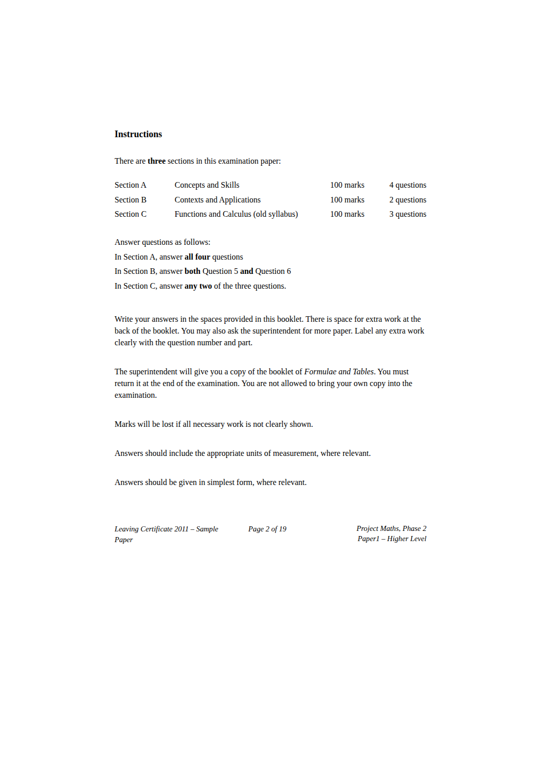Instructions
There are three sections in this examination paper:
| Section A | Concepts and Skills | 100 marks | 4 questions |
| Section B | Contexts and Applications | 100 marks | 2 questions |
| Section C | Functions and Calculus (old syllabus) | 100 marks | 3 questions |
Answer questions as follows:
In Section A, answer all four questions
In Section B, answer both Question 5 and Question 6
In Section C, answer any two of the three questions.
Write your answers in the spaces provided in this booklet. There is space for extra work at the back of the booklet. You may also ask the superintendent for more paper. Label any extra work clearly with the question number and part.
The superintendent will give you a copy of the booklet of Formulae and Tables. You must return it at the end of the examination. You are not allowed to bring your own copy into the examination.
Marks will be lost if all necessary work is not clearly shown.
Answers should include the appropriate units of measurement, where relevant.
Answers should be given in simplest form, where relevant.
| Leaving Certificate 2011 – Sample Paper | Page 2 of 19 | Project Maths, Phase 2 Paper1 – Higher Level |